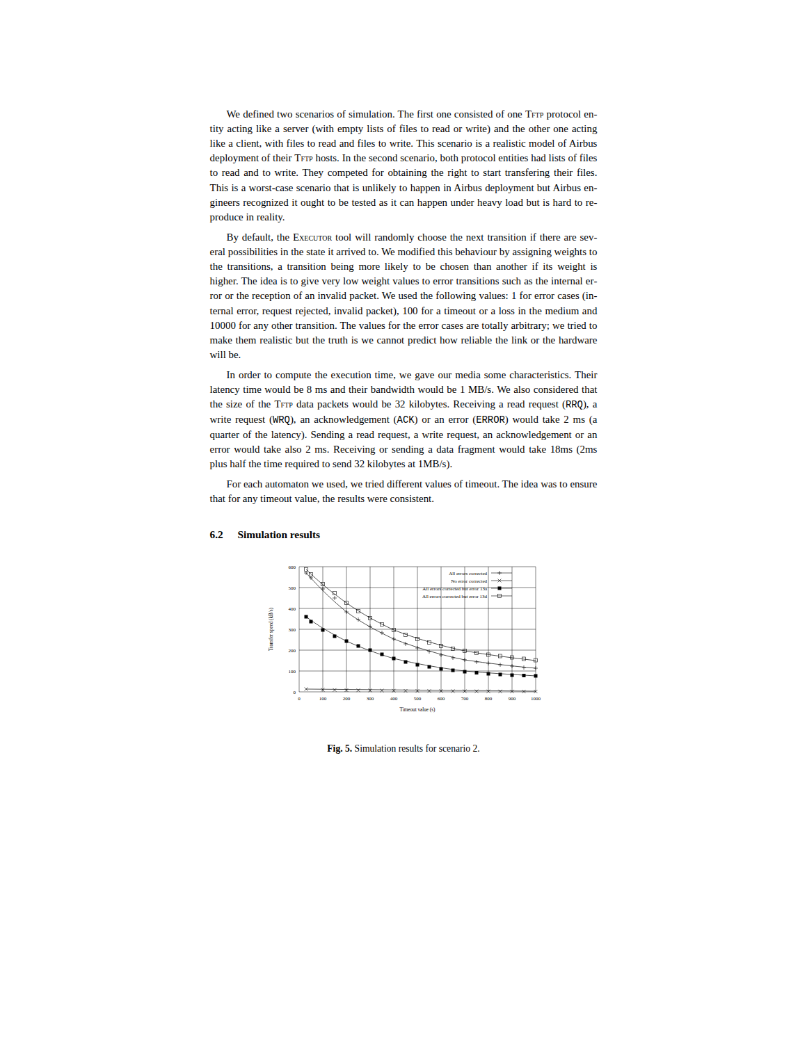We defined two scenarios of simulation. The first one consisted of one Tftp protocol entity acting like a server (with empty lists of files to read or write) and the other one acting like a client, with files to read and files to write. This scenario is a realistic model of Airbus deployment of their Tftp hosts. In the second scenario, both protocol entities had lists of files to read and to write. They competed for obtaining the right to start transfering their files. This is a worst-case scenario that is unlikely to happen in Airbus deployment but Airbus engineers recognized it ought to be tested as it can happen under heavy load but is hard to reproduce in reality.
By default, the Executor tool will randomly choose the next transition if there are several possibilities in the state it arrived to. We modified this behaviour by assigning weights to the transitions, a transition being more likely to be chosen than another if its weight is higher. The idea is to give very low weight values to error transitions such as the internal error or the reception of an invalid packet. We used the following values: 1 for error cases (internal error, request rejected, invalid packet), 100 for a timeout or a loss in the medium and 10000 for any other transition. The values for the error cases are totally arbitrary; we tried to make them realistic but the truth is we cannot predict how reliable the link or the hardware will be.
In order to compute the execution time, we gave our media some characteristics. Their latency time would be 8 ms and their bandwidth would be 1 MB/s. We also considered that the size of the Tftp data packets would be 32 kilobytes. Receiving a read request (RRQ), a write request (WRQ), an acknowledgement (ACK) or an error (ERROR) would take 2 ms (a quarter of the latency). Sending a read request, a write request, an acknowledgement or an error would take also 2 ms. Receiving or sending a data fragment would take 18ms (2ms plus half the time required to send 32 kilobytes at 1MB/s).
For each automaton we used, we tried different values of timeout. The idea was to ensure that for any timeout value, the results were consistent.
6.2 Simulation results
0 100 200 300 400 500 600 0 100 200 300 400 500 600 700 800 900 1000 Timeout value (s) Transfer speed (kB/s) All errors corrected No error corrected All errors corrected but error 13a All errors corrected but error 13d
Fig. 5. Simulation results for scenario 2.